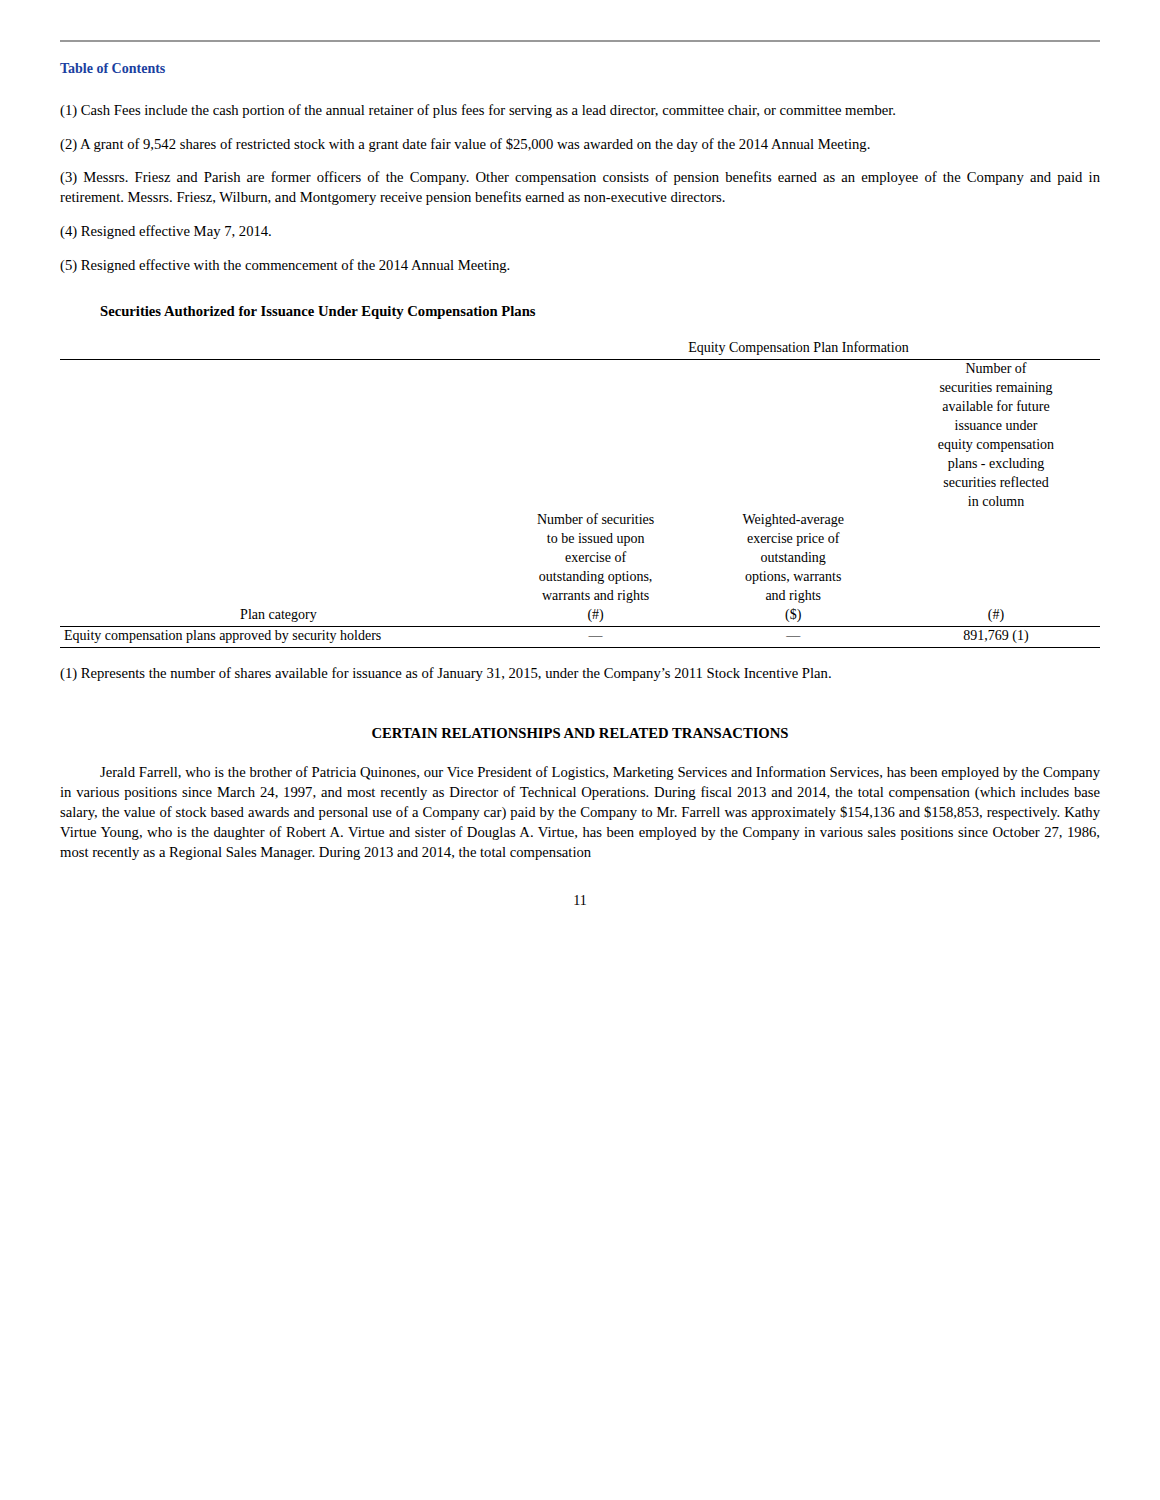Table of Contents
(1) Cash Fees include the cash portion of the annual retainer of plus fees for serving as a lead director, committee chair, or committee member.
(2) A grant of 9,542 shares of restricted stock with a grant date fair value of $25,000 was awarded on the day of the 2014 Annual Meeting.
(3) Messrs. Friesz and Parish are former officers of the Company. Other compensation consists of pension benefits earned as an employee of the Company and paid in retirement. Messrs. Friesz, Wilburn, and Montgomery receive pension benefits earned as non-executive directors.
(4) Resigned effective May 7, 2014.
(5) Resigned effective with the commencement of the 2014 Annual Meeting.
Securities Authorized for Issuance Under Equity Compensation Plans
| | Equity Compensation Plan Information |
| | | | Number of securities remaining available for future issuance under equity compensation plans - excluding securities reflected in column |
| Plan category | Number of securities to be issued upon exercise of outstanding options, warrants and rights (#) | Weighted-average exercise price of outstanding options, warrants and rights ($) | (#) |
| Equity compensation plans approved by security holders | — | — | 891,769 (1) |
(1) Represents the number of shares available for issuance as of January 31, 2015, under the Company’s 2011 Stock Incentive Plan.
CERTAIN RELATIONSHIPS AND RELATED TRANSACTIONS
Jerald Farrell, who is the brother of Patricia Quinones, our Vice President of Logistics, Marketing Services and Information Services, has been employed by the Company in various positions since March 24, 1997, and most recently as Director of Technical Operations. During fiscal 2013 and 2014, the total compensation (which includes base salary, the value of stock based awards and personal use of a Company car) paid by the Company to Mr. Farrell was approximately $154,136 and $158,853, respectively. Kathy Virtue Young, who is the daughter of Robert A. Virtue and sister of Douglas A. Virtue, has been employed by the Company in various sales positions since October 27, 1986, most recently as a Regional Sales Manager. During 2013 and 2014, the total compensation
11